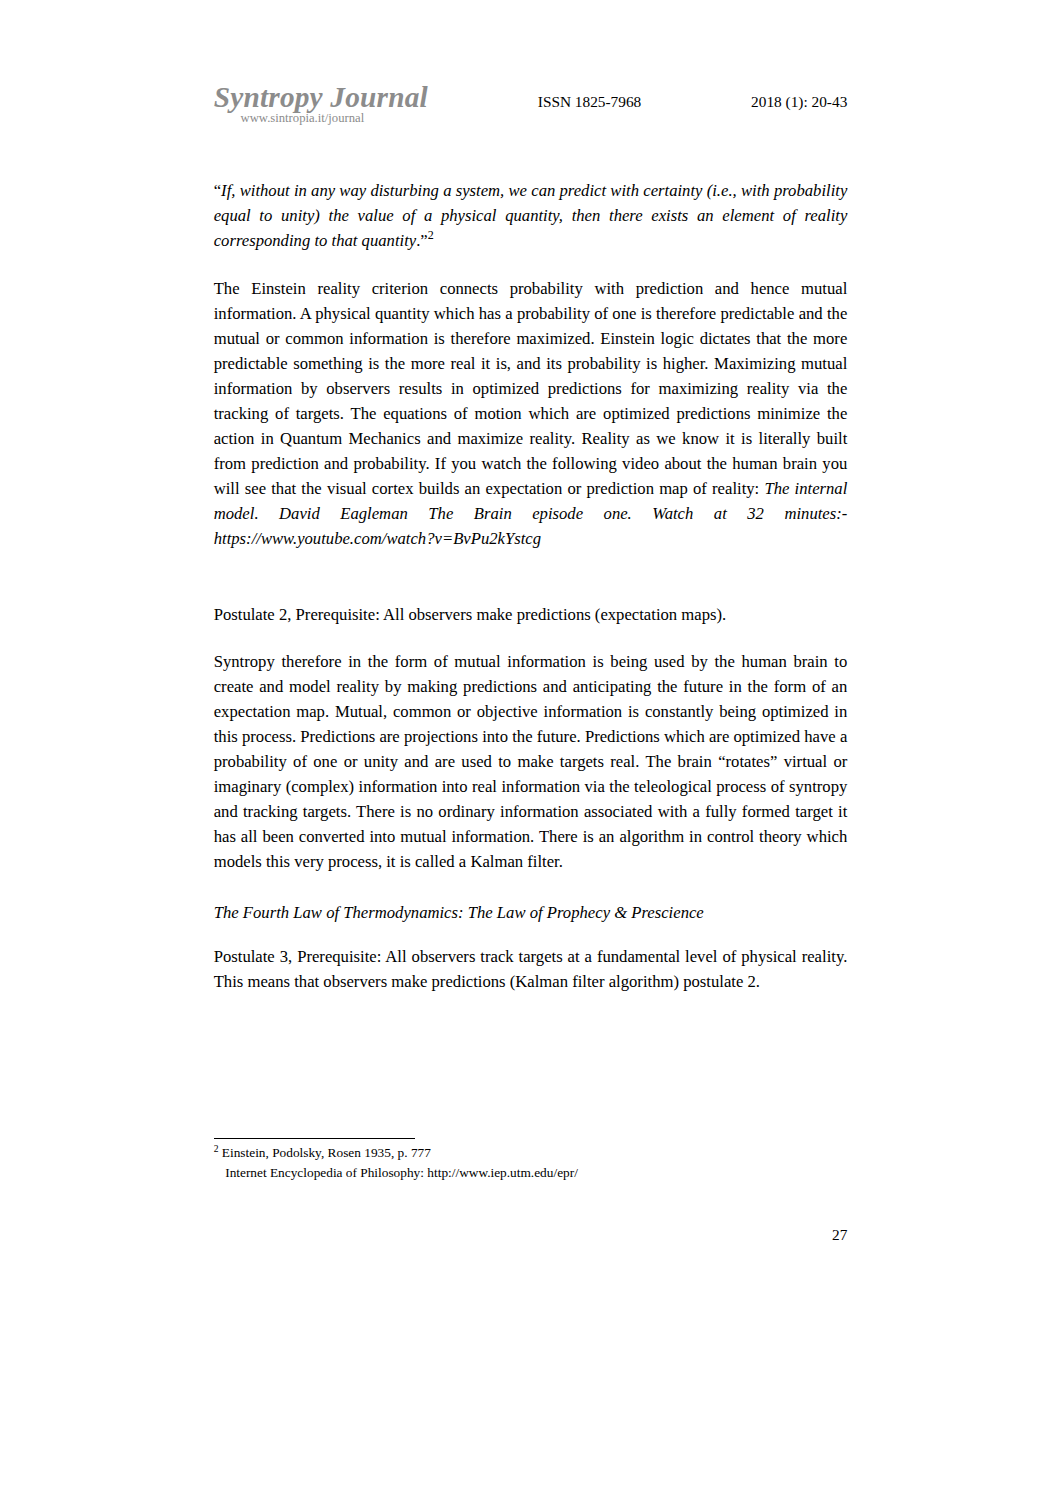Syntropy Journal
www.sintropia.it/journal
ISSN 1825-7968
2018 (1): 20-43
“If, without in any way disturbing a system, we can predict with certainty (i.e., with probability equal to unity) the value of a physical quantity, then there exists an element of reality corresponding to that quantity.”2
The Einstein reality criterion connects probability with prediction and hence mutual information. A physical quantity which has a probability of one is therefore predictable and the mutual or common information is therefore maximized. Einstein logic dictates that the more predictable something is the more real it is, and its probability is higher. Maximizing mutual information by observers results in optimized predictions for maximizing reality via the tracking of targets. The equations of motion which are optimized predictions minimize the action in Quantum Mechanics and maximize reality. Reality as we know it is literally built from prediction and probability. If you watch the following video about the human brain you will see that the visual cortex builds an expectation or prediction map of reality: The internal model. David Eagleman The Brain episode one. Watch at 32 minutes:- https://www.youtube.com/watch?v=BvPu2kYstcg
Postulate 2, Prerequisite: All observers make predictions (expectation maps).
Syntropy therefore in the form of mutual information is being used by the human brain to create and model reality by making predictions and anticipating the future in the form of an expectation map. Mutual, common or objective information is constantly being optimized in this process. Predictions are projections into the future. Predictions which are optimized have a probability of one or unity and are used to make targets real. The brain “rotates” virtual or imaginary (complex) information into real information via the teleological process of syntropy and tracking targets. There is no ordinary information associated with a fully formed target it has all been converted into mutual information. There is an algorithm in control theory which models this very process, it is called a Kalman filter.
The Fourth Law of Thermodynamics: The Law of Prophecy & Prescience
Postulate 3, Prerequisite: All observers track targets at a fundamental level of physical reality. This means that observers make predictions (Kalman filter algorithm) postulate 2.
2 Einstein, Podolsky, Rosen 1935, p. 777
Internet Encyclopedia of Philosophy: http://www.iep.utm.edu/epr/
27